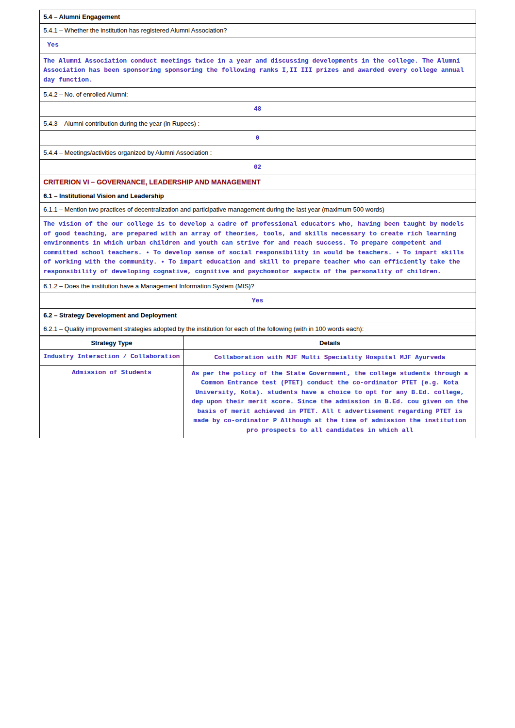5.4 – Alumni Engagement
5.4.1 – Whether the institution has registered Alumni Association?
Yes
The Alumni Association conduct meetings twice in a year and discussing developments in the college. The Alumni Association has been sponsoring sponsoring the following ranks I,II III prizes and awarded every college annual day function.
5.4.2 – No. of enrolled Alumni:
48
5.4.3 – Alumni contribution during the year (in Rupees) :
0
5.4.4 – Meetings/activities organized by Alumni Association :
02
CRITERION VI – GOVERNANCE, LEADERSHIP AND MANAGEMENT
6.1 – Institutional Vision and Leadership
6.1.1 – Mention two practices of decentralization and participative management during the last year (maximum 500 words)
The vision of the our college is to develop a cadre of professional educators who, having been taught by models of good teaching, are prepared with an array of theories, tools, and skills necessary to create rich learning environments in which urban children and youth can strive for and reach success. To prepare competent and committed school teachers. • To develop sense of social responsibility in would be teachers. • To impart skills of working with the community. • To impart education and skill to prepare teacher who can efficiently take the responsibility of developing cognative, cognitive and psychomotor aspects of the personality of children.
6.1.2 – Does the institution have a Management Information System (MIS)?
Yes
6.2 – Strategy Development and Deployment
6.2.1 – Quality improvement strategies adopted by the institution for each of the following (with in 100 words each):
| Strategy Type | Details |
| --- | --- |
| Industry Interaction / Collaboration | Collaboration with MJF Multi Speciality Hospital MJF Ayurveda |
| Admission of Students | As per the policy of the State Government, the college students through a Common Entrance test (PTET) conduct the co-ordinator PTET (e.g. Kota University, Kota). students have a choice to opt for any B.Ed. college, dep upon their merit score. Since the admission in B.Ed. cou given on the basis of merit achieved in PTET. All t advertisement regarding PTET is made by co-ordinator P Although at the time of admission the institution pro prospects to all candidates in which all |